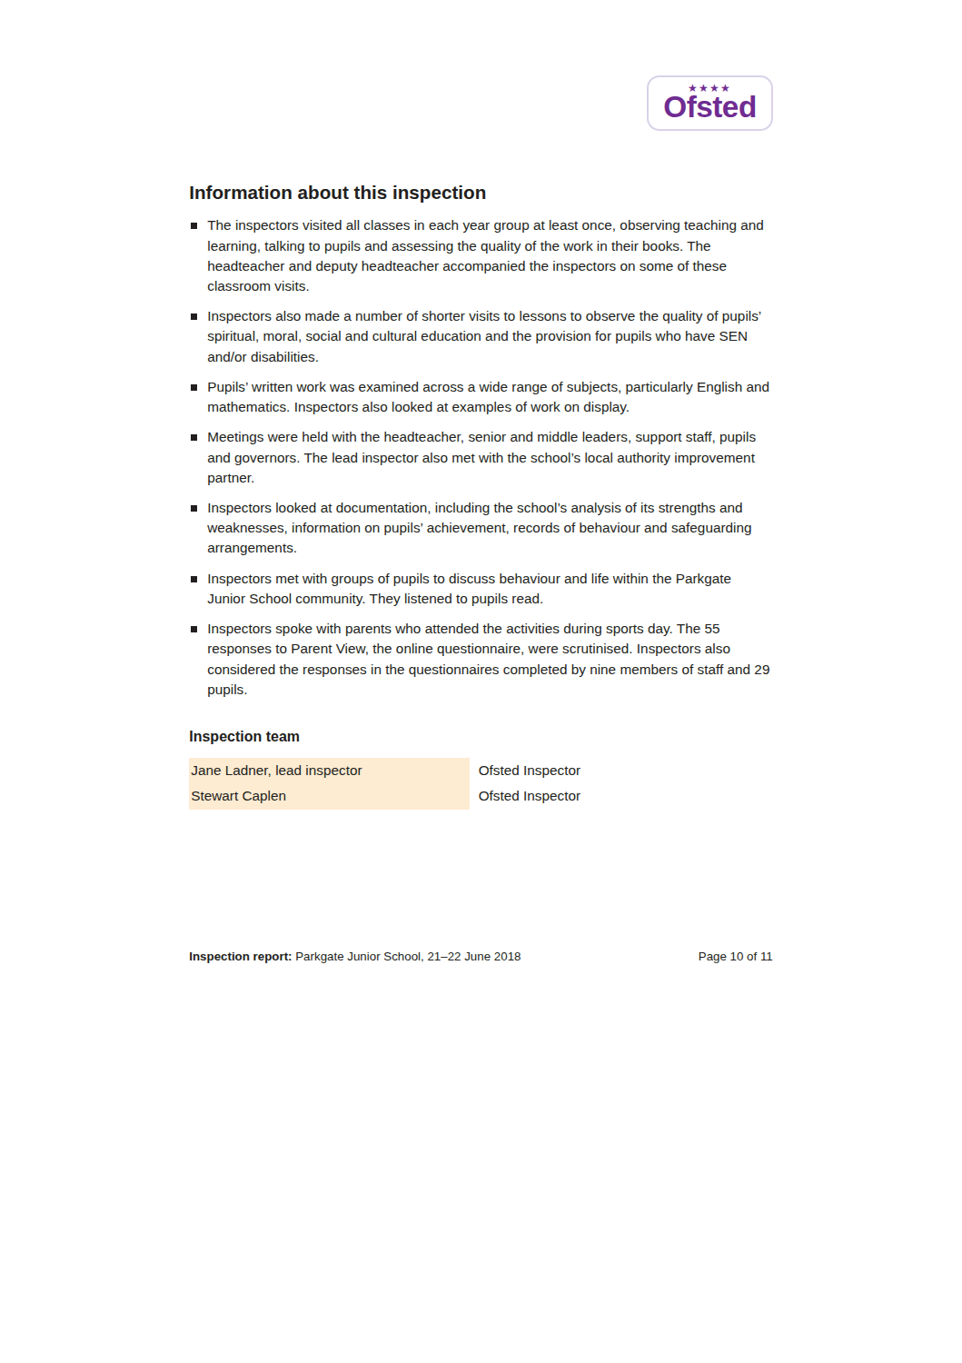★★★★ Ofsted
Information about this inspection
The inspectors visited all classes in each year group at least once, observing teaching and learning, talking to pupils and assessing the quality of the work in their books. The headteacher and deputy headteacher accompanied the inspectors on some of these classroom visits.
Inspectors also made a number of shorter visits to lessons to observe the quality of pupils’ spiritual, moral, social and cultural education and the provision for pupils who have SEN and/or disabilities.
Pupils’ written work was examined across a wide range of subjects, particularly English and mathematics. Inspectors also looked at examples of work on display.
Meetings were held with the headteacher, senior and middle leaders, support staff, pupils and governors. The lead inspector also met with the school’s local authority improvement partner.
Inspectors looked at documentation, including the school’s analysis of its strengths and weaknesses, information on pupils’ achievement, records of behaviour and safeguarding arrangements.
Inspectors met with groups of pupils to discuss behaviour and life within the Parkgate Junior School community. They listened to pupils read.
Inspectors spoke with parents who attended the activities during sports day. The 55 responses to Parent View, the online questionnaire, were scrutinised. Inspectors also considered the responses in the questionnaires completed by nine members of staff and 29 pupils.
Inspection team
| Jane Ladner, lead inspector | Ofsted Inspector |
| Stewart Caplen | Ofsted Inspector |
Inspection report: Parkgate Junior School, 21–22 June 2018
Page 10 of 11